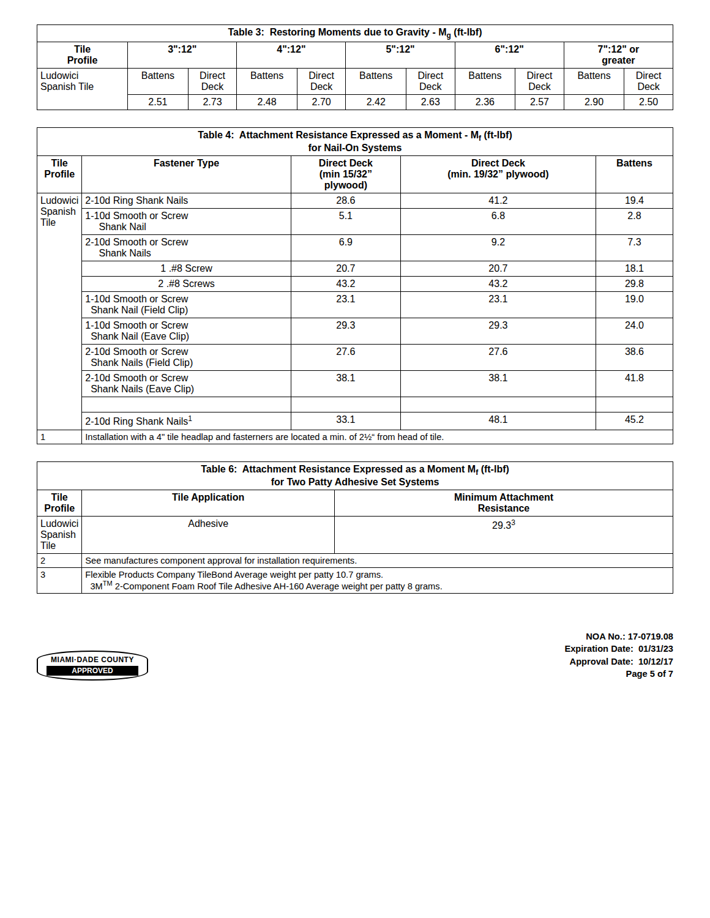| Table 3: Restoring Moments due to Gravity - M g (ft-lbf) |
| Tile Profile | 3":12" | 4":12" | 5":12" | 6":12" | 7":12" or greater |
| Ludowici Spanish Tile | Battens | Direct Deck | Battens | Direct Deck | Battens | Direct Deck | Battens | Direct Deck | Battens | Direct Deck |
| 2.51 | 2.73 | 2.48 | 2.70 | 2.42 | 2.63 | 2.36 | 2.57 | 2.90 | 2.50 |
| Table 4: Attachment Resistance Expressed as a Moment - M f (ft-lbf) for Nail-On Systems |
| Tile Profile | Fastener Type | Direct Deck (min 15/32” plywood) | Direct Deck (min. 19/32” plywood) | Battens |
| Ludowici Spanish Tile | 2-10d Ring Shank Nails | 28.6 | 41.2 | 19.4 |
| 1-10d Smooth or Screw Shank Nail | 5.1 | 6.8 | 2.8 |
| 2-10d Smooth or Screw Shank Nails | 6.9 | 9.2 | 7.3 |
| 1 .#8 Screw | 20.7 | 20.7 | 18.1 |
| 2 .#8 Screws | 43.2 | 43.2 | 29.8 |
| 1-10d Smooth or Screw Shank Nail (Field Clip) | 23.1 | 23.1 | 19.0 |
| 1-10d Smooth or Screw Shank Nail (Eave Clip) | 29.3 | 29.3 | 24.0 |
| 2-10d Smooth or Screw Shank Nails (Field Clip) | 27.6 | 27.6 | 38.6 |
| 2-10d Smooth or Screw Shank Nails (Eave Clip) | 38.1 | 38.1 | 41.8 |
| 2-10d Ring Shank Nails 1 | 33.1 | 48.1 | 45.2 |
| 1 | Installation with a 4" tile headlap and fasterners are located a min. of 2½“ from head of tile. |
| Table 6: Attachment Resistance Expressed as a Moment M f (ft-lbf) for Two Patty Adhesive Set Systems |
| Tile Profile | Tile Application | Minimum Attachment Resistance |
| Ludowici Spanish Tile | Adhesive | 29.3 3 |
| 2 | See manufactures component approval for installation requirements. |
| 3 | Flexible Products Company TileBond Average weight per patty 10.7 grams. 3M TM 2-Component Foam Roof Tile Adhesive AH-160 Average weight per patty 8 grams. |
MIAMI·DADE COUNTY APPROVED
NOA No.: 17-0719.08
Expiration Date: 01/31/23
Approval Date: 10/12/17
Page 5 of 7